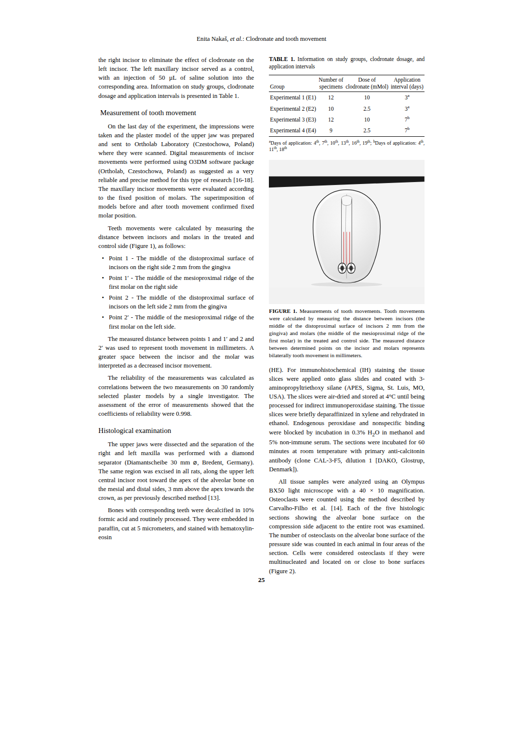Enita Nakaš, et al.: Clodronate and tooth movement
the right incisor to eliminate the effect of clodronate on the left incisor. The left maxillary incisor served as a control, with an injection of 50 µL of saline solution into the corresponding area. Information on study groups, clodronate dosage and application intervals is presented in Table 1.
Measurement of tooth movement
On the last day of the experiment, the impressions were taken and the plaster model of the upper jaw was prepared and sent to Ortholab Laboratory (Czestochowa, Poland) where they were scanned. Digital measurements of incisor movements were performed using O3DM software package (Ortholab, Czestochowa, Poland) as suggested as a very reliable and precise method for this type of research [16-18]. The maxillary incisor movements were evaluated according to the fixed position of molars. The superimposition of models before and after tooth movement confirmed fixed molar position.
Teeth movements were calculated by measuring the distance between incisors and molars in the treated and control side (Figure 1), as follows:
Point 1 - The middle of the distoproximal surface of incisors on the right side 2 mm from the gingiva
Point 1′ - The middle of the mesioproximal ridge of the first molar on the right side
Point 2 - The middle of the distoproximal surface of incisors on the left side 2 mm from the gingiva
Point 2′ - The middle of the mesioproximal ridge of the first molar on the left side.
The measured distance between points 1 and 1′ and 2 and 2′ was used to represent tooth movement in millimeters. A greater space between the incisor and the molar was interpreted as a decreased incisor movement.
The reliability of the measurements was calculated as correlations between the two measurements on 30 randomly selected plaster models by a single investigator. The assessment of the error of measurements showed that the coefficients of reliability were 0.998.
Histological examination
The upper jaws were dissected and the separation of the right and left maxilla was performed with a diamond separator (Diamantscheibe 30 mm ⌀, Bredent, Germany). The same region was excised in all rats, along the upper left central incisor root toward the apex of the alveolar bone on the mesial and distal sides, 3 mm above the apex towards the crown, as per previously described method [13].
Bones with corresponding teeth were decalcified in 10% formic acid and routinely processed. They were embedded in paraffin, cut at 5 micrometers, and stained with hematoxylin-eosin
TABLE 1. Information on study groups, clodronate dosage, and application intervals
| Group | Number of specimens | Dose of clodronate (mMol) | Application interval (days) |
| --- | --- | --- | --- |
| Experimental 1 (E1) | 12 | 10 | 3 a |
| Experimental 2 (E2) | 10 | 2.5 | 3 a |
| Experimental 3 (E3) | 12 | 10 | 7 b |
| Experimental 4 (E4) | 9 | 2.5 | 7 b |
aDays of application: 4th, 7th, 10th, 13th, 16th, 19th; bDays of application: 4th, 11th, 18th
FIGURE 1. Measurements of tooth movements. Tooth movements were calculated by measuring the distance between incisors (the middle of the distoproximal surface of incisors 2 mm from the gingiva) and molars (the middle of the mesioproximal ridge of the first molar) in the treated and control side. The measured distance between determined points on the incisor and molars represents bilaterally tooth movement in millimeters.
(HE). For immunohistochemical (IH) staining the tissue slices were applied onto glass slides and coated with 3-aminopropyltriethoxy silane (APES, Sigma, St. Luis, MO, USA). The slices were air-dried and stored at 4°C until being processed for indirect immunoperoxidase staining. The tissue slices were briefly deparaffinized in xylene and rehydrated in ethanol. Endogenous peroxidase and nonspecific binding were blocked by incubation in 0.3% H2O in methanol and 5% non-immune serum. The sections were incubated for 60 minutes at room temperature with primary anti-calcitonin antibody (clone CAL-3-F5, dilution 1 [DAKO, Glostrup, Denmark]).
All tissue samples were analyzed using an Olympus BX50 light microscope with a 40 × 10 magnification. Osteoclasts were counted using the method described by Carvalho-Filho et al. [14]. Each of the five histologic sections showing the alveolar bone surface on the compression side adjacent to the entire root was examined. The number of osteoclasts on the alveolar bone surface of the pressure side was counted in each animal in four areas of the section. Cells were considered osteoclasts if they were multinucleated and located on or close to bone surfaces (Figure 2).
25